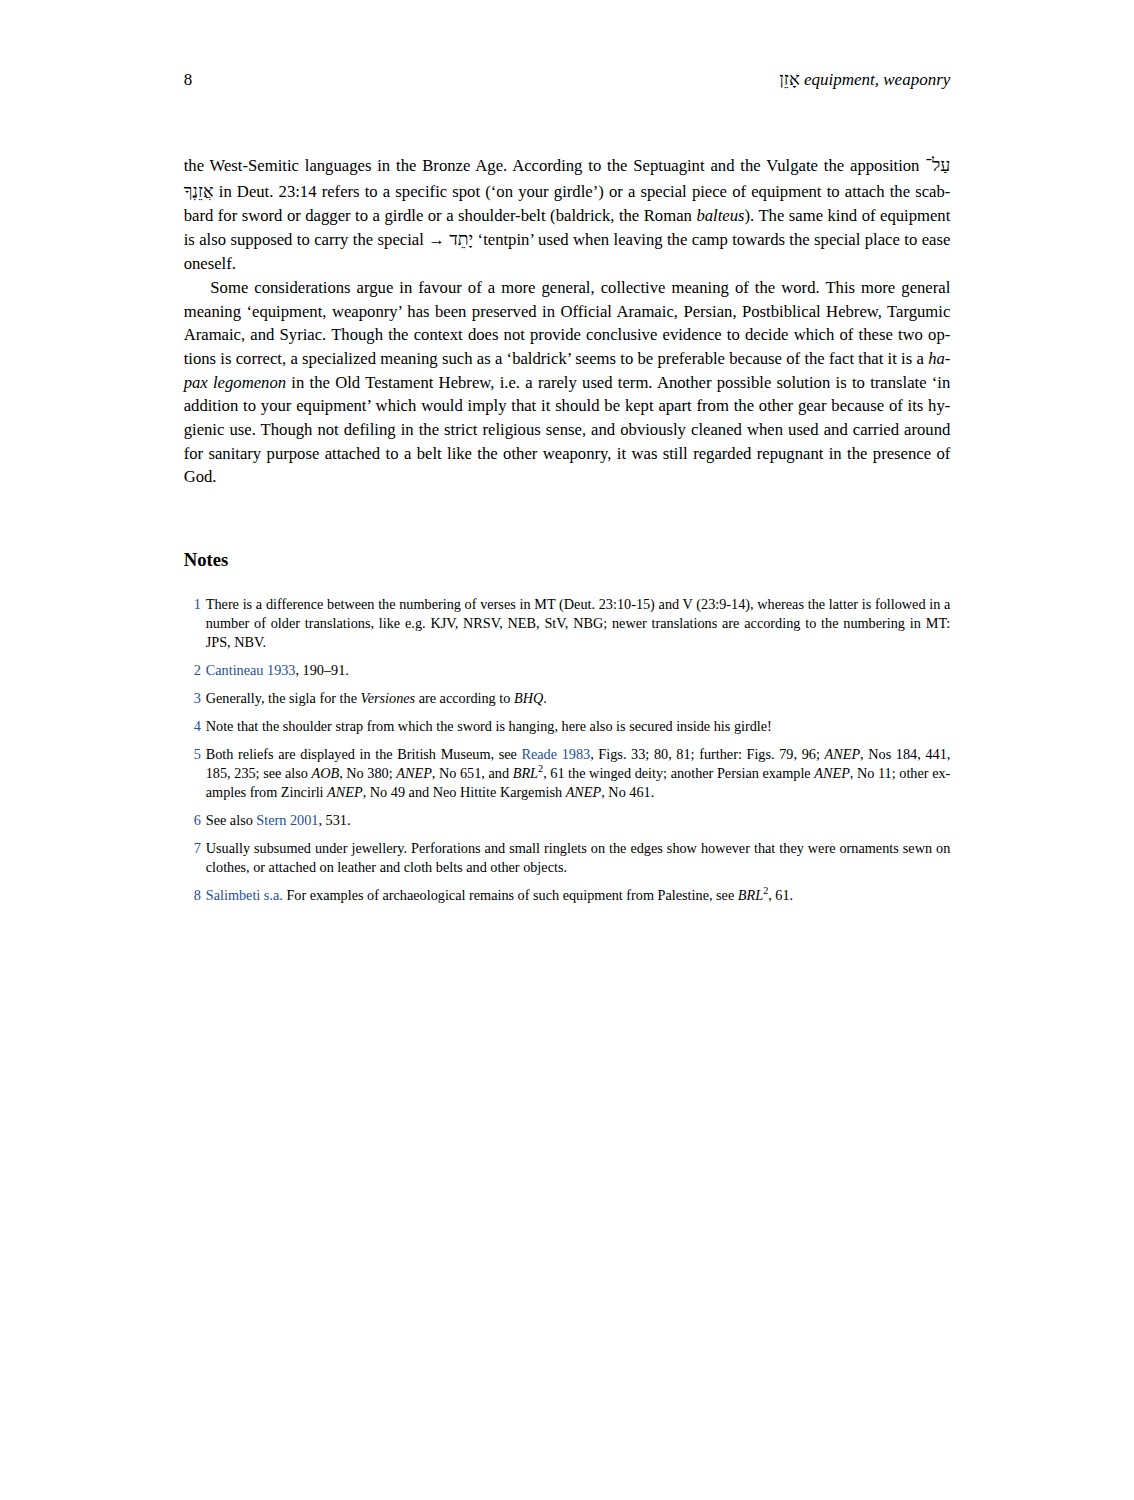8 אָזֵן equipment, weaponry
the West-Semitic languages in the Bronze Age. According to the Septuagint and the Vulgate the apposition עַל־אֲזֵנֶךָ in Deut. 23:14 refers to a specific spot (‘on your girdle’) or a special piece of equipment to attach the scabbard for sword or dagger to a girdle or a shoulder-belt (baldrick, the Roman balteus). The same kind of equipment is also supposed to carry the special → יָתֵד ‘tentpin’ used when leaving the camp towards the special place to ease oneself.
Some considerations argue in favour of a more general, collective meaning of the word. This more general meaning ‘equipment, weaponry’ has been preserved in Official Aramaic, Persian, Postbiblical Hebrew, Targumic Aramaic, and Syriac. Though the context does not provide conclusive evidence to decide which of these two options is correct, a specialized meaning such as a ‘baldrick’ seems to be preferable because of the fact that it is a hapax legomenon in the Old Testament Hebrew, i.e. a rarely used term. Another possible solution is to translate ‘in addition to your equipment’ which would imply that it should be kept apart from the other gear because of its hygienic use. Though not defiling in the strict religious sense, and obviously cleaned when used and carried around for sanitary purpose attached to a belt like the other weaponry, it was still regarded repugnant in the presence of God.
Notes
1 There is a difference between the numbering of verses in MT (Deut. 23:10-15) and V (23:9-14), whereas the latter is followed in a number of older translations, like e.g. KJV, NRSV, NEB, StV, NBG; newer translations are according to the numbering in MT: JPS, NBV.
2 Cantineau 1933, 190–91.
3 Generally, the sigla for the Versiones are according to BHQ.
4 Note that the shoulder strap from which the sword is hanging, here also is secured inside his girdle!
5 Both reliefs are displayed in the British Museum, see Reade 1983, Figs. 33; 80, 81; further: Figs. 79, 96; ANEP, Nos 184, 441, 185, 235; see also AOB, No 380; ANEP, No 651, and BRL2, 61 the winged deity; another Persian example ANEP, No 11; other examples from Zincirli ANEP, No 49 and Neo Hittite Kargemish ANEP, No 461.
6 See also Stern 2001, 531.
7 Usually subsumed under jewellery. Perforations and small ringlets on the edges show however that they were ornaments sewn on clothes, or attached on leather and cloth belts and other objects.
8 Salimbeti s.a. For examples of archaeological remains of such equipment from Palestine, see BRL2, 61.